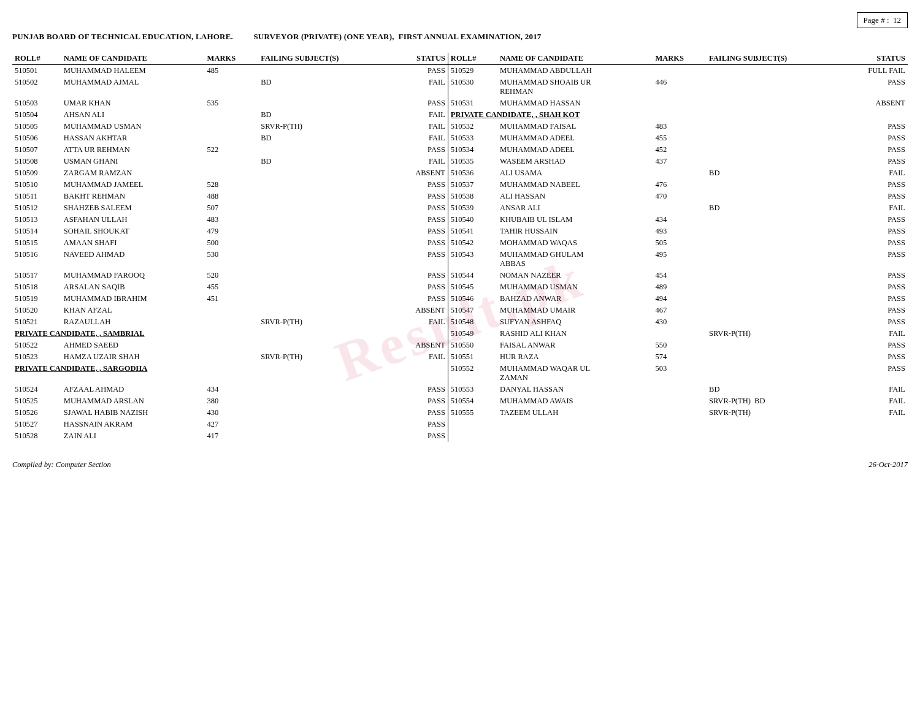Result.pk
Page # : 12
PUNJAB BOARD OF TECHNICAL EDUCATION, LAHORE. SURVEYOR (PRIVATE) (ONE YEAR), FIRST ANNUAL EXAMINATION, 2017
| ROLL# | NAME OF CANDIDATE | MARKS | FAILING SUBJECT(S) | STATUS | ROLL# | NAME OF CANDIDATE | MARKS | FAILING SUBJECT(S) | STATUS |
| --- | --- | --- | --- | --- | --- | --- | --- | --- | --- |
| 510501 | MUHAMMAD HALEEM | 485 | | PASS | 510529 | MUHAMMAD ABDULLAH | | | FULL FAIL |
| 510502 | MUHAMMAD AJMAL | | BD | FAIL | 510530 | MUHAMMAD SHOAIB UR REHMAN | 446 | | PASS |
| 510503 | UMAR KHAN | 535 | | PASS | 510531 | MUHAMMAD HASSAN | | | ABSENT |
| 510504 | AHSAN ALI | | BD | FAIL | PRIVATE CANDIDATE, , SHAH KOT |
| 510505 | MUHAMMAD USMAN | | SRVR-P(TH) | FAIL | 510532 | MUHAMMAD FAISAL | 483 | | PASS |
| 510506 | HASSAN AKHTAR | | BD | FAIL | 510533 | MUHAMMAD ADEEL | 455 | | PASS |
| 510507 | ATTA UR REHMAN | 522 | | PASS | 510534 | MUHAMMAD ADEEL | 452 | | PASS |
| 510508 | USMAN GHANI | | BD | FAIL | 510535 | WASEEM ARSHAD | 437 | | PASS |
| 510509 | ZARGAM RAMZAN | | | ABSENT | 510536 | ALI USAMA | | BD | FAIL |
| 510510 | MUHAMMAD JAMEEL | 528 | | PASS | 510537 | MUHAMMAD NABEEL | 476 | | PASS |
| 510511 | BAKHT REHMAN | 488 | | PASS | 510538 | ALI HASSAN | 470 | | PASS |
| 510512 | SHAHZEB SALEEM | 507 | | PASS | 510539 | ANSAR ALI | | BD | FAIL |
| 510513 | ASFAHAN ULLAH | 483 | | PASS | 510540 | KHUBAIB UL ISLAM | 434 | | PASS |
| 510514 | SOHAIL SHOUKAT | 479 | | PASS | 510541 | TAHIR HUSSAIN | 493 | | PASS |
| 510515 | AMAAN SHAFI | 500 | | PASS | 510542 | MOHAMMAD WAQAS | 505 | | PASS |
| 510516 | NAVEED AHMAD | 530 | | PASS | 510543 | MUHAMMAD GHULAM ABBAS | 495 | | PASS |
| 510517 | MUHAMMAD FAROOQ | 520 | | PASS | 510544 | NOMAN NAZEER | 454 | | PASS |
| 510518 | ARSALAN SAQIB | 455 | | PASS | 510545 | MUHAMMAD USMAN | 489 | | PASS |
| 510519 | MUHAMMAD IBRAHIM | 451 | | PASS | 510546 | BAHZAD ANWAR | 494 | | PASS |
| 510520 | KHAN AFZAL | | | ABSENT | 510547 | MUHAMMAD UMAIR | 467 | | PASS |
| 510521 | RAZAULLAH | | SRVR-P(TH) | FAIL | 510548 | SUFYAN ASHFAQ | 430 | | PASS |
| PRIVATE CANDIDATE, , SAMBRIAL | 510549 | RASHID ALI KHAN | | SRVR-P(TH) | FAIL |
| 510522 | AHMED SAEED | | | ABSENT | 510550 | FAISAL ANWAR | 550 | | PASS |
| 510523 | HAMZA UZAIR SHAH | | SRVR-P(TH) | FAIL | 510551 | HUR RAZA | 574 | | PASS |
| PRIVATE CANDIDATE, , SARGODHA | 510552 | MUHAMMAD WAQAR UL ZAMAN | 503 | | PASS |
| 510524 | AFZAAL AHMAD | 434 | | PASS | 510553 | DANYAL HASSAN | | BD | FAIL |
| 510525 | MUHAMMAD ARSLAN | 380 | | PASS | 510554 | MUHAMMAD AWAIS | | SRVR-P(TH) BD | FAIL |
| 510526 | SJAWAL HABIB NAZISH | 430 | | PASS | 510555 | TAZEEM ULLAH | | SRVR-P(TH) | FAIL |
| 510527 | HASSNAIN AKRAM | 427 | | PASS | | | | | |
| 510528 | ZAIN ALI | 417 | | PASS | | | | | |
Compiled by: Computer Section 26-Oct-2017